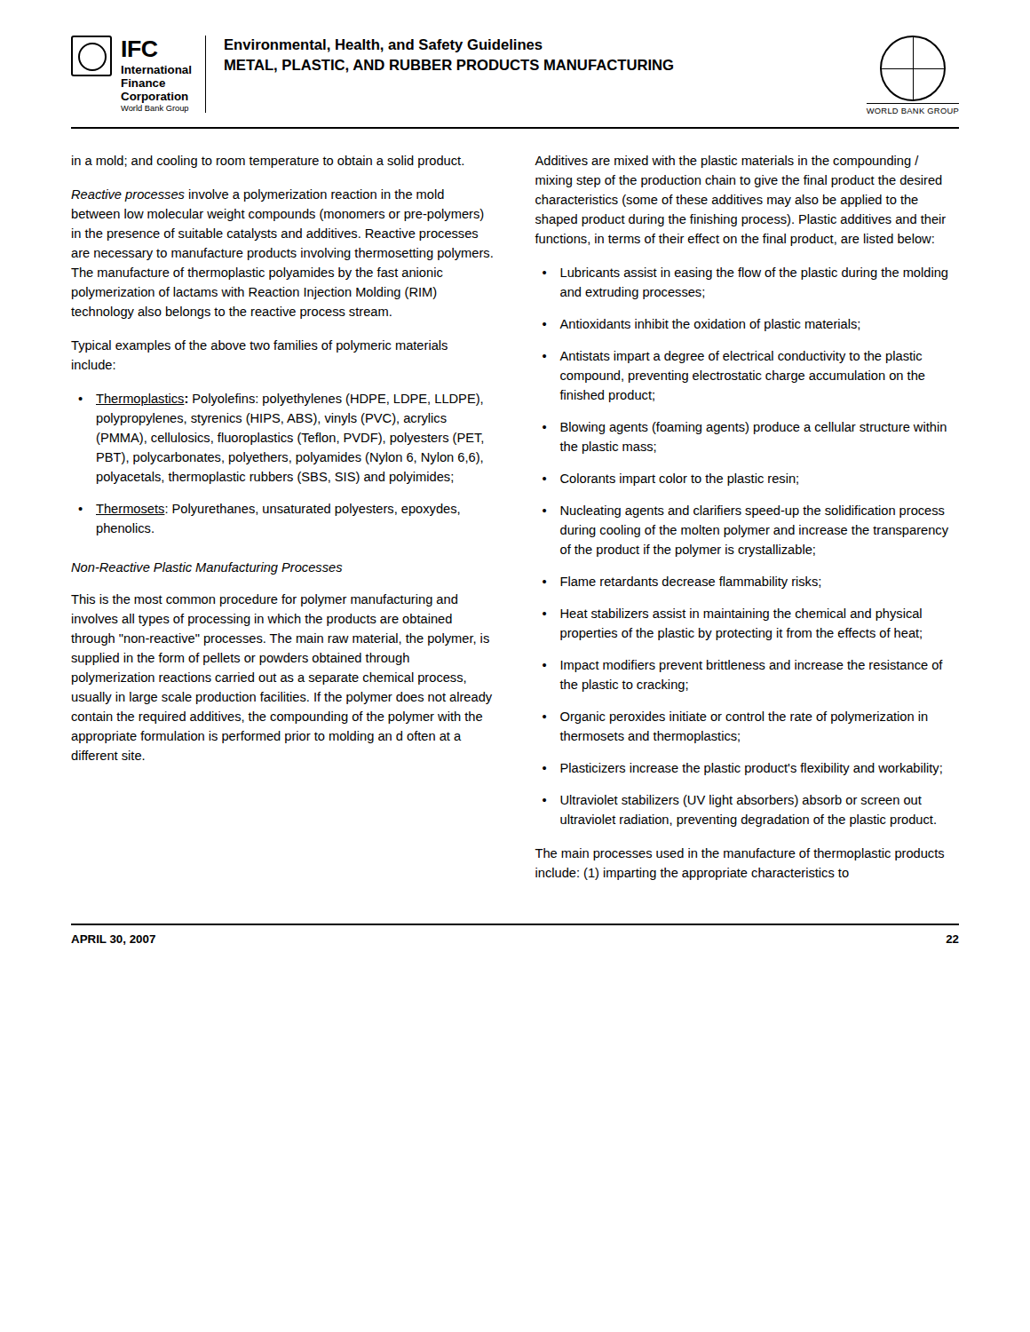IFC International Finance Corporation World Bank Group
Environmental, Health, and Safety Guidelines
METAL, PLASTIC, AND RUBBER PRODUCTS MANUFACTURING
WORLD BANK GROUP
in a mold; and cooling to room temperature to obtain a solid product.
Reactive processes involve a polymerization reaction in the mold between low molecular weight compounds (monomers or pre-polymers) in the presence of suitable catalysts and additives. Reactive processes are necessary to manufacture products involving thermosetting polymers. The manufacture of thermoplastic polyamides by the fast anionic polymerization of lactams with Reaction Injection Molding (RIM) technology also belongs to the reactive process stream.
Typical examples of the above two families of polymeric materials include:
Thermoplastics: Polyolefins: polyethylenes (HDPE, LDPE, LLDPE), polypropylenes, styrenics (HIPS, ABS), vinyls (PVC), acrylics (PMMA), cellulosics, fluoroplastics (Teflon, PVDF), polyesters (PET, PBT), polycarbonates, polyethers, polyamides (Nylon 6, Nylon 6,6), polyacetals, thermoplastic rubbers (SBS, SIS) and polyimides;
Thermosets: Polyurethanes, unsaturated polyesters, epoxydes, phenolics.
Non-Reactive Plastic Manufacturing Processes
This is the most common procedure for polymer manufacturing and involves all types of processing in which the products are obtained through "non-reactive" processes. The main raw material, the polymer, is supplied in the form of pellets or powders obtained through polymerization reactions carried out as a separate chemical process, usually in large scale production facilities. If the polymer does not already contain the required additives, the compounding of the polymer with the appropriate formulation is performed prior to molding an d often at a different site.
Additives are mixed with the plastic materials in the compounding / mixing step of the production chain to give the final product the desired characteristics (some of these additives may also be applied to the shaped product during the finishing process). Plastic additives and their functions, in terms of their effect on the final product, are listed below:
Lubricants assist in easing the flow of the plastic during the molding and extruding processes;
Antioxidants inhibit the oxidation of plastic materials;
Antistats impart a degree of electrical conductivity to the plastic compound, preventing electrostatic charge accumulation on the finished product;
Blowing agents (foaming agents) produce a cellular structure within the plastic mass;
Colorants impart color to the plastic resin;
Nucleating agents and clarifiers speed-up the solidification process during cooling of the molten polymer and increase the transparency of the product if the polymer is crystallizable;
Flame retardants decrease flammability risks;
Heat stabilizers assist in maintaining the chemical and physical properties of the plastic by protecting it from the effects of heat;
Impact modifiers prevent brittleness and increase the resistance of the plastic to cracking;
Organic peroxides initiate or control the rate of polymerization in thermosets and thermoplastics;
Plasticizers increase the plastic product's flexibility and workability;
Ultraviolet stabilizers (UV light absorbers) absorb or screen out ultraviolet radiation, preventing degradation of the plastic product.
The main processes used in the manufacture of thermoplastic products include: (1) imparting the appropriate characteristics to
APRIL 30, 2007 22